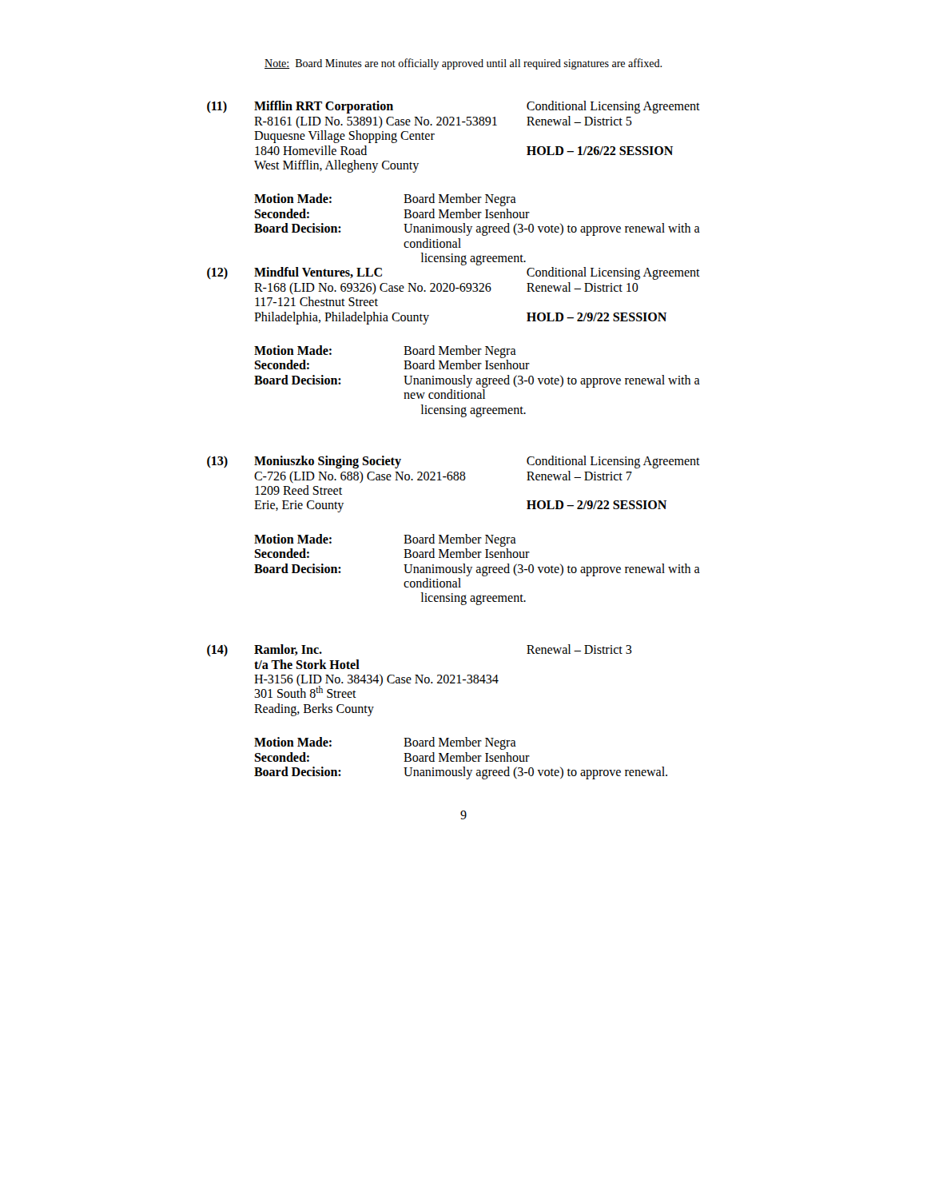Note: Board Minutes are not officially approved until all required signatures are affixed.
| (11) | Mifflin RRT Corporation | Conditional Licensing Agreement |
| | R-8161 (LID No. 53891) Case No. 2021-53891 | Renewal – District 5 |
| | Duquesne Village Shopping Center | |
| | 1840 Homeville Road | HOLD – 1/26/22 SESSION |
| | West Mifflin, Allegheny County | |
| Motion Made: | Board Member Negra |
| Seconded: | Board Member Isenhour |
| Board Decision: | Unanimously agreed (3-0 vote) to approve renewal with a conditional licensing agreement. |
| (12) | Mindful Ventures, LLC | Conditional Licensing Agreement |
| | R-168 (LID No. 69326) Case No. 2020-69326 | Renewal – District 10 |
| | 117-121 Chestnut Street | |
| | Philadelphia, Philadelphia County | HOLD – 2/9/22 SESSION |
| Motion Made: | Board Member Negra |
| Seconded: | Board Member Isenhour |
| Board Decision: | Unanimously agreed (3-0 vote) to approve renewal with a new conditional licensing agreement. |
| (13) | Moniuszko Singing Society | Conditional Licensing Agreement |
| | C-726 (LID No. 688) Case No. 2021-688 | Renewal – District 7 |
| | 1209 Reed Street | |
| | Erie, Erie County | HOLD – 2/9/22 SESSION |
| Motion Made: | Board Member Negra |
| Seconded: | Board Member Isenhour |
| Board Decision: | Unanimously agreed (3-0 vote) to approve renewal with a conditional licensing agreement. |
| (14) | Ramlor, Inc. | Renewal – District 3 |
| | t/a The Stork Hotel | |
| | H-3156 (LID No. 38434) Case No. 2021-38434 | |
| | 301 South 8 th Street | |
| | Reading, Berks County | |
| Motion Made: | Board Member Negra |
| Seconded: | Board Member Isenhour |
| Board Decision: | Unanimously agreed (3-0 vote) to approve renewal. |
9